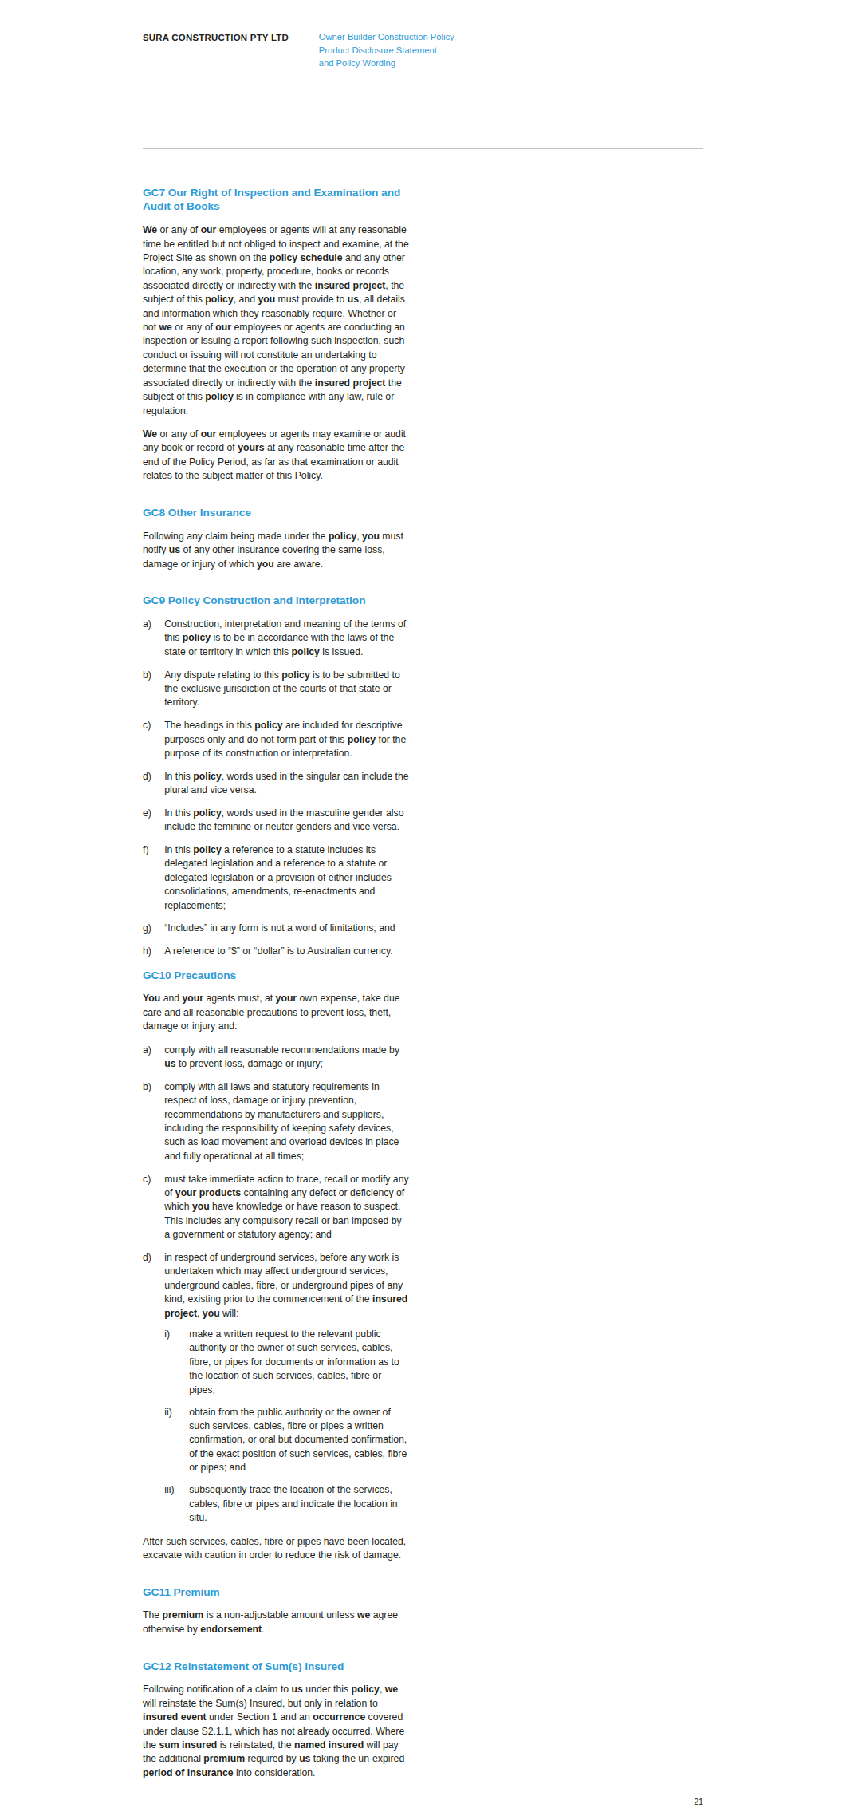SURA CONSTRUCTION PTY LTD
Owner Builder Construction Policy
Product Disclosure Statement
and Policy Wording
GC7 Our Right of Inspection and Examination and Audit of Books
We or any of our employees or agents will at any reasonable time be entitled but not obliged to inspect and examine, at the Project Site as shown on the policy schedule and any other location, any work, property, procedure, books or records associated directly or indirectly with the insured project, the subject of this policy, and you must provide to us, all details and information which they reasonably require. Whether or not we or any of our employees or agents are conducting an inspection or issuing a report following such inspection, such conduct or issuing will not constitute an undertaking to determine that the execution or the operation of any property associated directly or indirectly with the insured project the subject of this policy is in compliance with any law, rule or regulation.
We or any of our employees or agents may examine or audit any book or record of yours at any reasonable time after the end of the Policy Period, as far as that examination or audit relates to the subject matter of this Policy.
GC8 Other Insurance
Following any claim being made under the policy, you must notify us of any other insurance covering the same loss, damage or injury of which you are aware.
GC9 Policy Construction and Interpretation
Construction, interpretation and meaning of the terms of this policy is to be in accordance with the laws of the state or territory in which this policy is issued.
Any dispute relating to this policy is to be submitted to the exclusive jurisdiction of the courts of that state or territory.
The headings in this policy are included for descriptive purposes only and do not form part of this policy for the purpose of its construction or interpretation.
In this policy, words used in the singular can include the plural and vice versa.
In this policy, words used in the masculine gender also include the feminine or neuter genders and vice versa.
In this policy a reference to a statute includes its delegated legislation and a reference to a statute or delegated legislation or a provision of either includes consolidations, amendments, re-enactments and replacements;
“Includes” in any form is not a word of limitations; and
A reference to “$” or “dollar” is to Australian currency.
GC10 Precautions
You and your agents must, at your own expense, take due care and all reasonable precautions to prevent loss, theft, damage or injury and:
comply with all reasonable recommendations made by us to prevent loss, damage or injury;
comply with all laws and statutory requirements in respect of loss, damage or injury prevention, recommendations by manufacturers and suppliers, including the responsibility of keeping safety devices, such as load movement and overload devices in place and fully operational at all times;
must take immediate action to trace, recall or modify any of your products containing any defect or deficiency of which you have knowledge or have reason to suspect. This includes any compulsory recall or ban imposed by a government or statutory agency; and
in respect of underground services, before any work is undertaken which may affect underground services, underground cables, fibre, or underground pipes of any kind, existing prior to the commencement of the insured project, you will:
make a written request to the relevant public authority or the owner of such services, cables, fibre, or pipes for documents or information as to the location of such services, cables, fibre or pipes;
obtain from the public authority or the owner of such services, cables, fibre or pipes a written confirmation, or oral but documented confirmation, of the exact position of such services, cables, fibre or pipes; and
subsequently trace the location of the services, cables, fibre or pipes and indicate the location in situ.
After such services, cables, fibre or pipes have been located, excavate with caution in order to reduce the risk of damage.
GC11 Premium
The premium is a non-adjustable amount unless we agree otherwise by endorsement.
GC12 Reinstatement of Sum(s) Insured
Following notification of a claim to us under this policy, we will reinstate the Sum(s) Insured, but only in relation to insured event under Section 1 and an occurrence covered under clause S2.1.1, which has not already occurred. Where the sum insured is reinstated, the named insured will pay the additional premium required by us taking the un-expired period of insurance into consideration.
21